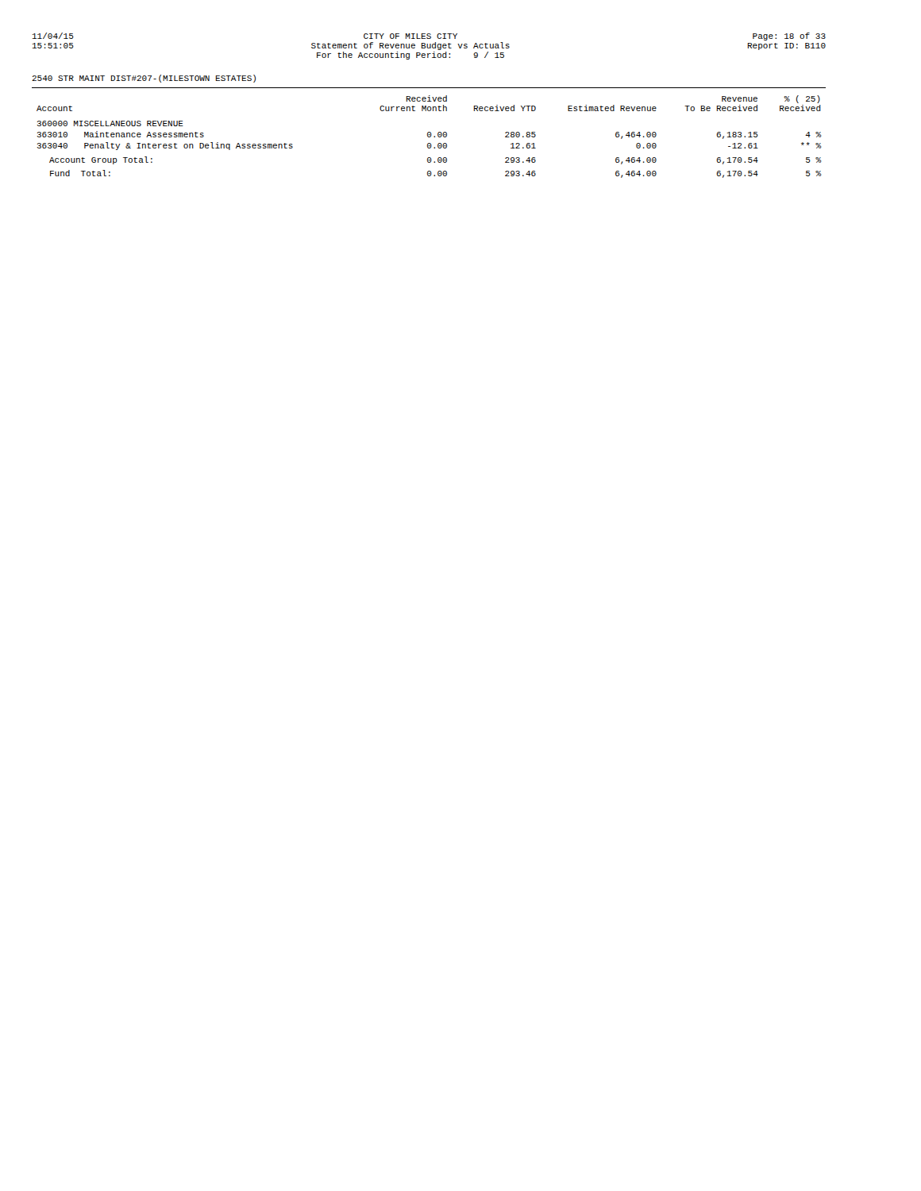11/04/15 15:51:05
CITY OF MILES CITY Statement of Revenue Budget vs Actuals For the Accounting Period: 9 / 15
Page: 18 of 33 Report ID: B110
2540 STR MAINT DIST#207-(MILESTOWN ESTATES)
| Account | Received Current Month | Received YTD | Estimated Revenue | Revenue To Be Received | % ( 25) Received |
| --- | --- | --- | --- | --- | --- |
| 360000 MISCELLANEOUS REVENUE |
| 363010 Maintenance Assessments | 0.00 | 280.85 | 6,464.00 | 6,183.15 | 4 % |
| 363040 Penalty & Interest on Delinq Assessments | 0.00 | 12.61 | 0.00 | -12.61 | ** % |
| Account Group Total: | 0.00 | 293.46 | 6,464.00 | 6,170.54 | 5 % |
| Fund Total: | 0.00 | 293.46 | 6,464.00 | 6,170.54 | 5 % |